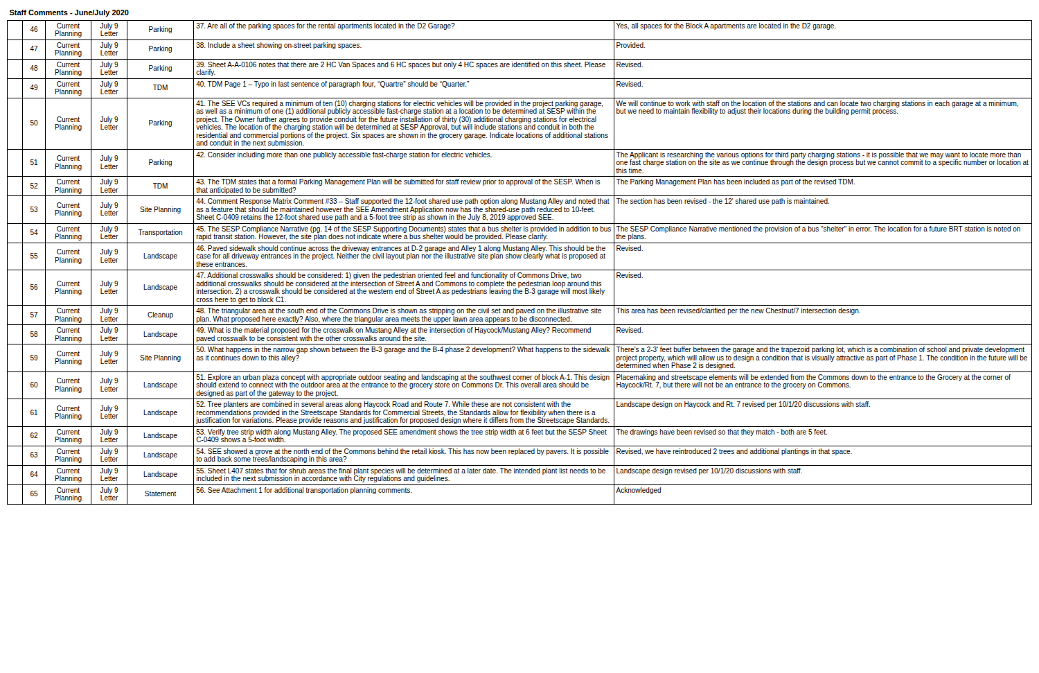| Staff Comments - June/July 2020 |
| | 46 | Current Planning | July 9 Letter | Parking | 37. Are all of the parking spaces for the rental apartments located in the D2 Garage? | Yes, all spaces for the Block A apartments are located in the D2 garage. |
| | 47 | Current Planning | July 9 Letter | Parking | 38. Include a sheet showing on-street parking spaces. | Provided. |
| | 48 | Current Planning | July 9 Letter | Parking | 39. Sheet A-A-0106 notes that there are 2 HC Van Spaces and 6 HC spaces but only 4 HC spaces are identified on this sheet. Please clarify. | Revised. |
| | 49 | Current Planning | July 9 Letter | TDM | 40. TDM Page 1 – Typo in last sentence of paragraph four, “Quartre” should be “Quarter.” | Revised. |
| | 50 | Current Planning | July 9 Letter | Parking | 41. The SEE VCs required a minimum of ten (10) charging stations for electric vehicles will be provided in the project parking garage, as well as a minimum of one (1) additional publicly accessible fast-charge station at a location to be determined at SESP within the project. The Owner further agrees to provide conduit for the future installation of thirty (30) additional charging stations for electrical vehicles. The location of the charging station will be determined at SESP Approval, but will include stations and conduit in both the residential and commercial portions of the project. Six spaces are shown in the grocery garage. Indicate locations of additional stations and conduit in the next submission. | We will continue to work with staff on the location of the stations and can locate two charging stations in each garage at a minimum, but we need to maintain flexibility to adjust their locations during the building permit process. |
| | 51 | Current Planning | July 9 Letter | Parking | 42. Consider including more than one publicly accessible fast-charge station for electric vehicles. | The Applicant is researching the various options for third party charging stations - it is possible that we may want to locate more than one fast charge station on the site as we continue through the design process but we cannot commit to a specific number or location at this time. |
| | 52 | Current Planning | July 9 Letter | TDM | 43. The TDM states that a formal Parking Management Plan will be submitted for staff review prior to approval of the SESP. When is that anticipated to be submitted? | The Parking Management Plan has been included as part of the revised TDM. |
| | 53 | Current Planning | July 9 Letter | Site Planning | 44. Comment Response Matrix Comment #33 – Staff supported the 12-foot shared use path option along Mustang Alley and noted that as a feature that should be maintained however the SEE Amendment Application now has the shared-use path reduced to 10-feet. Sheet C-0409 retains the 12-foot shared use path and a 5-foot tree strip as shown in the July 8, 2019 approved SEE. | The section has been revised - the 12' shared use path is maintained. |
| | 54 | Current Planning | July 9 Letter | Transportation | 45. The SESP Compliance Narrative (pg. 14 of the SESP Supporting Documents) states that a bus shelter is provided in addition to bus rapid transit station. However, the site plan does not indicate where a bus shelter would be provided. Please clarify. | The SESP Compliance Narrative mentioned the provision of a bus "shelter" in error. The location for a future BRT station is noted on the plans. |
| | 55 | Current Planning | July 9 Letter | Landscape | 46. Paved sidewalk should continue across the driveway entrances at D-2 garage and Alley 1 along Mustang Alley. This should be the case for all driveway entrances in the project. Neither the civil layout plan nor the illustrative site plan show clearly what is proposed at these entrances. | Revised. |
| | 56 | Current Planning | July 9 Letter | Landscape | 47. Additional crosswalks should be considered: 1) given the pedestrian oriented feel and functionality of Commons Drive, two additional crosswalks should be considered at the intersection of Street A and Commons to complete the pedestrian loop around this intersection. 2) a crosswalk should be considered at the western end of Street A as pedestrians leaving the B-3 garage will most likely cross here to get to block C1. | Revised. |
| | 57 | Current Planning | July 9 Letter | Cleanup | 48. The triangular area at the south end of the Commons Drive is shown as stripping on the civil set and paved on the illustrative site plan. What proposed here exactly? Also, where the triangular area meets the upper lawn area appears to be disconnected. | This area has been revised/clarified per the new Chestnut/7 intersection design. |
| | 58 | Current Planning | July 9 Letter | Landscape | 49. What is the material proposed for the crosswalk on Mustang Alley at the intersection of Haycock/Mustang Alley? Recommend paved crosswalk to be consistent with the other crosswalks around the site. | Revised. |
| | 59 | Current Planning | July 9 Letter | Site Planning | 50. What happens in the narrow gap shown between the B-3 garage and the B-4 phase 2 development? What happens to the sidewalk as it continues down to this alley? | There's a 2-3' feet buffer between the garage and the trapezoid parking lot, which is a combination of school and private development project property, which will allow us to design a condition that is visually attractive as part of Phase 1. The condition in the future will be determined when Phase 2 is designed. |
| | 60 | Current Planning | July 9 Letter | Landscape | 51. Explore an urban plaza concept with appropriate outdoor seating and landscaping at the southwest corner of block A-1. This design should extend to connect with the outdoor area at the entrance to the grocery store on Commons Dr. This overall area should be designed as part of the gateway to the project. | Placemaking and streetscape elements will be extended from the Commons down to the entrance to the Grocery at the corner of Haycock/Rt. 7, but there will not be an entrance to the grocery on Commons. |
| | 61 | Current Planning | July 9 Letter | Landscape | 52. Tree planters are combined in several areas along Haycock Road and Route 7. While these are not consistent with the recommendations provided in the Streetscape Standards for Commercial Streets, the Standards allow for flexibility when there is a justification for variations. Please provide reasons and justification for proposed design where it differs from the Streetscape Standards. | Landscape design on Haycock and Rt. 7 revised per 10/1/20 discussions with staff. |
| | 62 | Current Planning | July 9 Letter | Landscape | 53. Verify tree strip width along Mustang Alley. The proposed SEE amendment shows the tree strip width at 6 feet but the SESP Sheet C-0409 shows a 5-foot width. | The drawings have been revised so that they match - both are 5 feet. |
| | 63 | Current Planning | July 9 Letter | Landscape | 54. SEE showed a grove at the north end of the Commons behind the retail kiosk. This has now been replaced by pavers. It is possible to add back some trees/landscaping in this area? | Revised, we have reintroduced 2 trees and additional plantings in that space. |
| | 64 | Current Planning | July 9 Letter | Landscape | 55. Sheet L407 states that for shrub areas the final plant species will be determined at a later date. The intended plant list needs to be included in the next submission in accordance with City regulations and guidelines. | Landscape design revised per 10/1/20 discussions with staff. |
| | 65 | Current Planning | July 9 Letter | Statement | 56. See Attachment 1 for additional transportation planning comments. | Acknowledged |